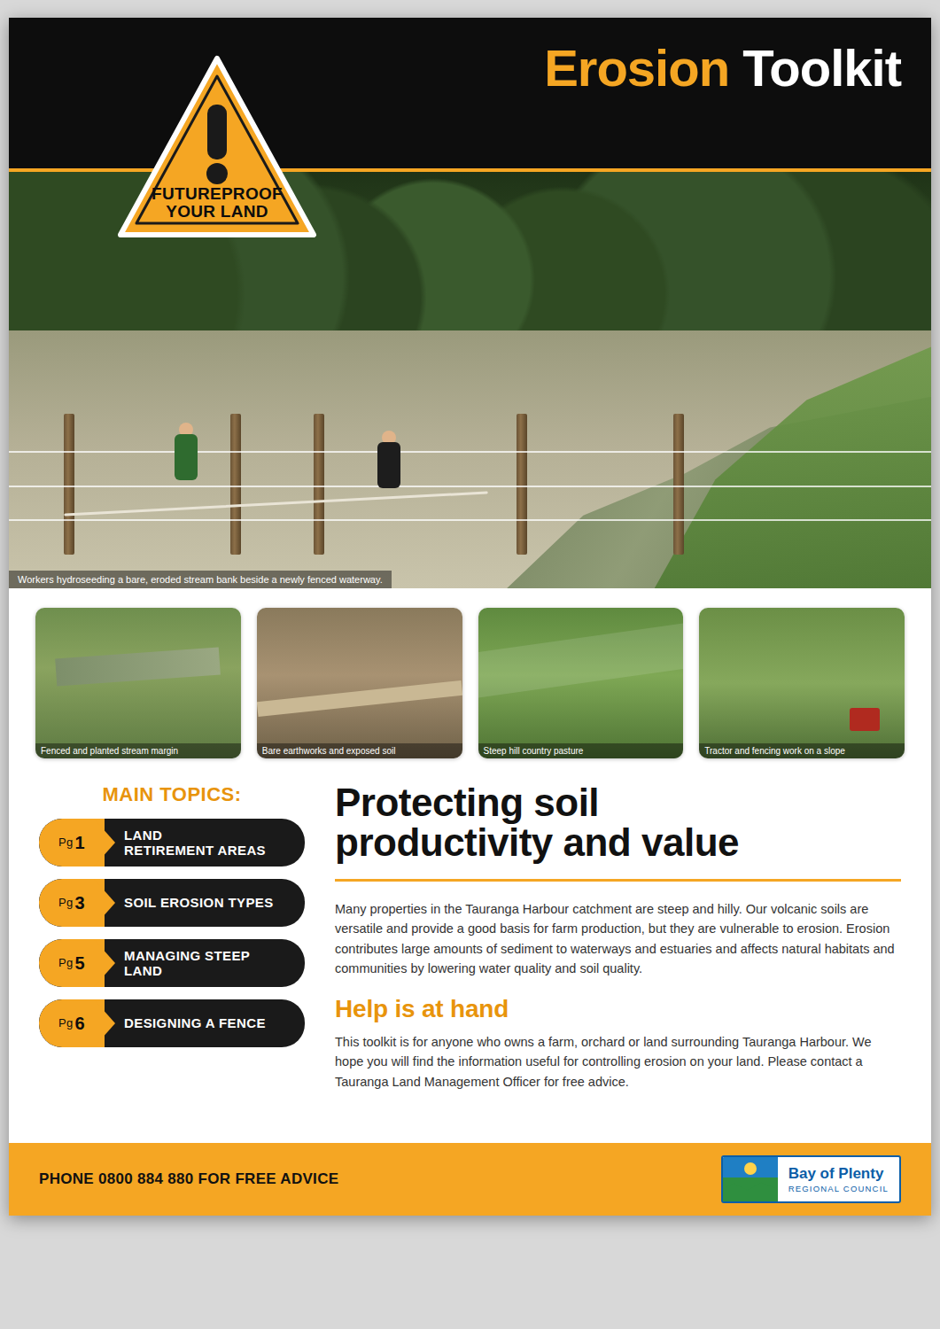Erosion Toolkit
FUTUREPROOF
YOUR LAND
Workers hydroseeding a bare, eroded stream bank beside a newly fenced waterway.
Fenced and planted stream margin
Bare earthworks and exposed soil
Steep hill country pasture
Tractor and fencing work on a slope
MAIN TOPICS:
Pg1 LAND
RETIREMENT AREAS
Pg3 SOIL EROSION TYPES
Pg5 MANAGING STEEP
LAND
Pg6 DESIGNING A FENCE
Protecting soil
productivity and value
Many properties in the Tauranga Harbour catchment are steep and hilly. Our volcanic soils are versatile and provide a good basis for farm production, but they are vulnerable to erosion. Erosion contributes large amounts of sediment to waterways and estuaries and affects natural habitats and communities by lowering water quality and soil quality.
Help is at hand
This toolkit is for anyone who owns a farm, orchard or land surrounding Tauranga Harbour. We hope you will find the information useful for controlling erosion on your land. Please contact a Tauranga Land Management Officer for free advice.
PHONE 0800 884 880 FOR FREE ADVICE
Bay of Plenty REGIONAL COUNCIL